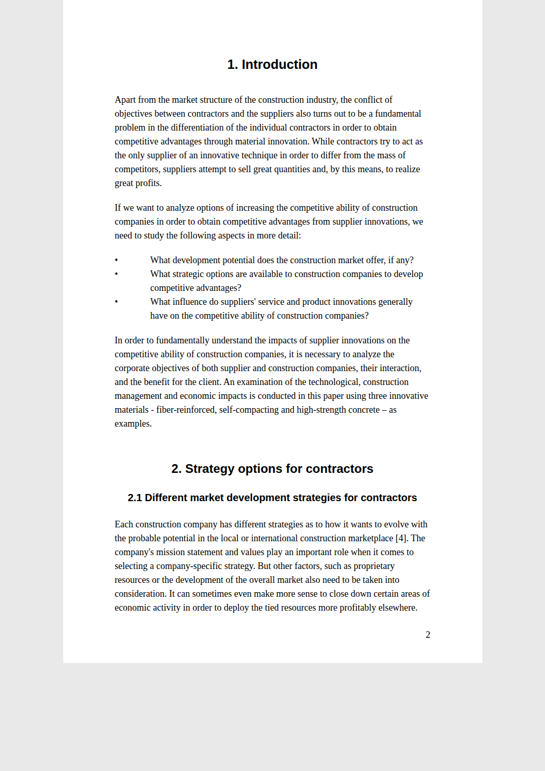1. Introduction
Apart from the market structure of the construction industry, the conflict of objectives between contractors and the suppliers also turns out to be a fundamental problem in the differentiation of the individual contractors in order to obtain competitive advantages through material innovation. While contractors try to act as the only supplier of an innovative technique in order to differ from the mass of competitors, suppliers attempt to sell great quantities and, by this means, to realize great profits.
If we want to analyze options of increasing the competitive ability of construction companies in order to obtain competitive advantages from supplier innovations, we need to study the following aspects in more detail:
What development potential does the construction market offer, if any?
What strategic options are available to construction companies to develop competitive advantages?
What influence do suppliers' service and product innovations generally have on the competitive ability of construction companies?
In order to fundamentally understand the impacts of supplier innovations on the competitive ability of construction companies, it is necessary to analyze the corporate objectives of both supplier and construction companies, their interaction, and the benefit for the client. An examination of the technological, construction management and economic impacts is conducted in this paper using three innovative materials - fiber-reinforced, self-compacting and high-strength concrete – as examples.
2. Strategy options for contractors
2.1 Different market development strategies for contractors
Each construction company has different strategies as to how it wants to evolve with the probable potential in the local or international construction marketplace [4]. The company's mission statement and values play an important role when it comes to selecting a company-specific strategy. But other factors, such as proprietary resources or the development of the overall market also need to be taken into consideration. It can sometimes even make more sense to close down certain areas of economic activity in order to deploy the tied resources more profitably elsewhere.
2